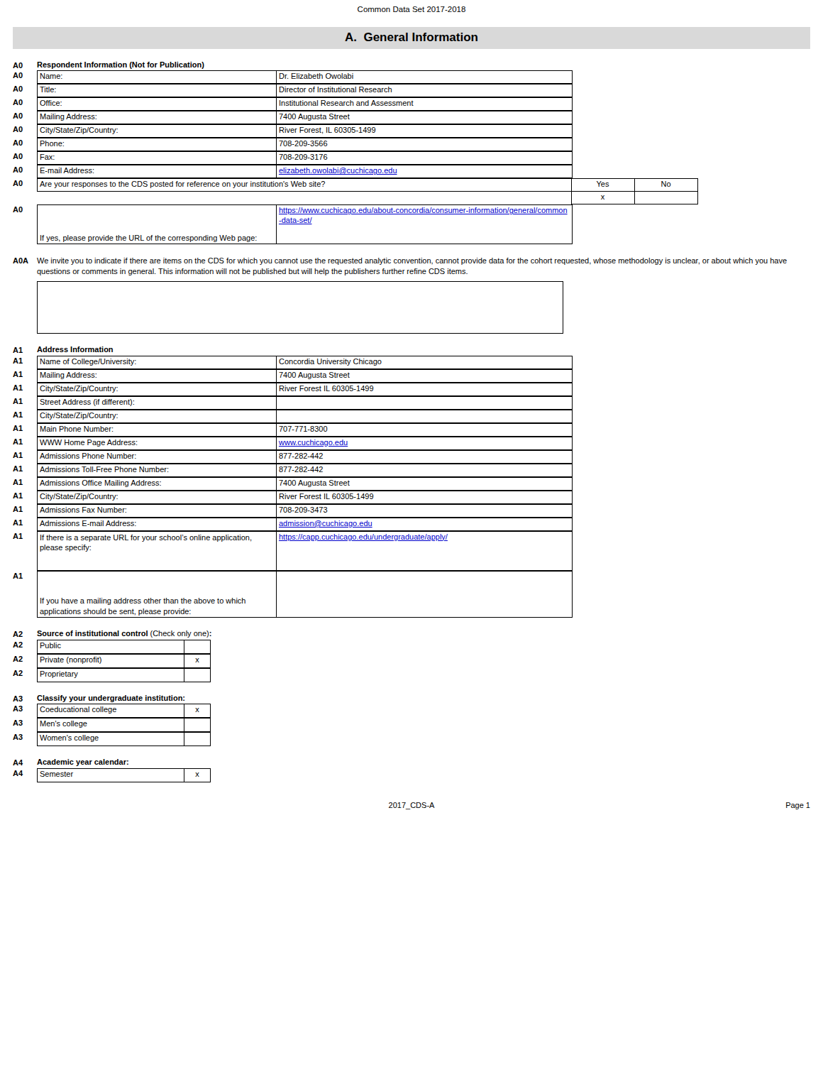Common Data Set 2017-2018
A. General Information
A0
Respondent Information (Not for Publication)
A0
| Name: | Dr. Elizabeth Owolabi |
A0
| Title: | Director of Institutional Research |
A0
| Office: | Institutional Research and Assessment |
A0
| Mailing Address: | 7400 Augusta Street |
A0
| City/State/Zip/Country: | River Forest, IL 60305-1499 |
A0
| Phone: | 708-209-3566 |
A0
| Fax: | 708-209-3176 |
A0
| E-mail Address: | elizabeth.owolabi@cuchicago.edu |
A0
| Are your responses to the CDS posted for reference on your institution's Web site? | Yes | No |
| | | x | |
A0
| If yes, please provide the URL of the corresponding Web page: | https://www.cuchicago.edu/about-concordia/consumer-information/general/common-data-set/ |
A0A
We invite you to indicate if there are items on the CDS for which you cannot use the requested analytic convention, cannot provide data for the cohort requested, whose methodology is unclear, or about which you have questions or comments in general. This information will not be published but will help the publishers further refine CDS items.
A1
Address Information
A1
| Name of College/University: | Concordia University Chicago |
A1
| Mailing Address: | 7400 Augusta Street |
A1
| City/State/Zip/Country: | River Forest IL 60305-1499 |
A1
| Street Address (if different): | |
A1
| City/State/Zip/Country: | |
A1
| Main Phone Number: | 707-771-8300 |
A1
| WWW Home Page Address: | www.cuchicago.edu |
A1
| Admissions Phone Number: | 877-282-442 |
A1
| Admissions Toll-Free Phone Number: | 877-282-442 |
A1
| Admissions Office Mailing Address: | 7400 Augusta Street |
A1
| City/State/Zip/Country: | River Forest IL 60305-1499 |
A1
| Admissions Fax Number: | 708-209-3473 |
A1
| Admissions E-mail Address: | admission@cuchicago.edu |
A1
| If there is a separate URL for your school’s online application, please specify: | https://capp.cuchicago.edu/undergraduate/apply/ |
A1
| If you have a mailing address other than the above to which applications should be sent, please provide: | |
A2
Source of institutional control (Check only one):
A2
| Public | |
A2
| Private (nonprofit) | x |
A2
| Proprietary | |
A3
Classify your undergraduate institution:
A3
| Coeducational college | x |
A3
| Men's college | |
A3
| Women's college | |
A4
Academic year calendar:
A4
| Semester | x |
2017_CDS-A
Page 1